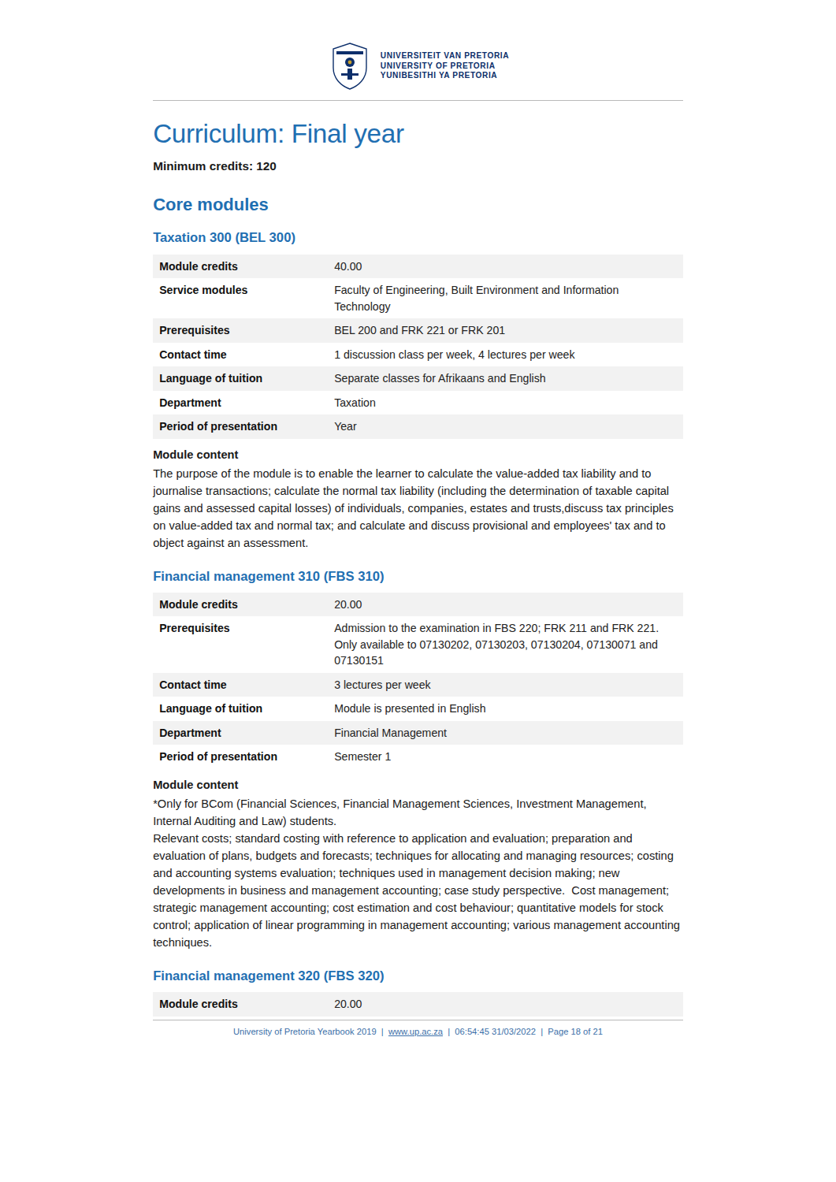Universiteit van Pretoria University of Pretoria Yunibesithi ya Pretoria
Curriculum: Final year
Minimum credits: 120
Core modules
Taxation 300 (BEL 300)
| Module credits | 40.00 |
| Service modules | Faculty of Engineering, Built Environment and Information Technology |
| Prerequisites | BEL 200 and FRK 221 or FRK 201 |
| Contact time | 1 discussion class per week, 4 lectures per week |
| Language of tuition | Separate classes for Afrikaans and English |
| Department | Taxation |
| Period of presentation | Year |
Module content
The purpose of the module is to enable the learner to calculate the value-added tax liability and to journalise transactions; calculate the normal tax liability (including the determination of taxable capital gains and assessed capital losses) of individuals, companies, estates and trusts,discuss tax principles on value-added tax and normal tax; and calculate and discuss provisional and employees' tax and to object against an assessment.
Financial management 310 (FBS 310)
| Module credits | 20.00 |
| Prerequisites | Admission to the examination in FBS 220; FRK 211 and FRK 221. Only available to 07130202, 07130203, 07130204, 07130071 and 07130151 |
| Contact time | 3 lectures per week |
| Language of tuition | Module is presented in English |
| Department | Financial Management |
| Period of presentation | Semester 1 |
Module content
*Only for BCom (Financial Sciences, Financial Management Sciences, Investment Management, Internal Auditing and Law) students.
Relevant costs; standard costing with reference to application and evaluation; preparation and evaluation of plans, budgets and forecasts; techniques for allocating and managing resources; costing and accounting systems evaluation; techniques used in management decision making; new developments in business and management accounting; case study perspective. Cost management; strategic management accounting; cost estimation and cost behaviour; quantitative models for stock control; application of linear programming in management accounting; various management accounting techniques.
Financial management 320 (FBS 320)
| Module credits | 20.00 |
University of Pretoria Yearbook 2019 | www.up.ac.za | 06:54:45 31/03/2022 | Page 18 of 21